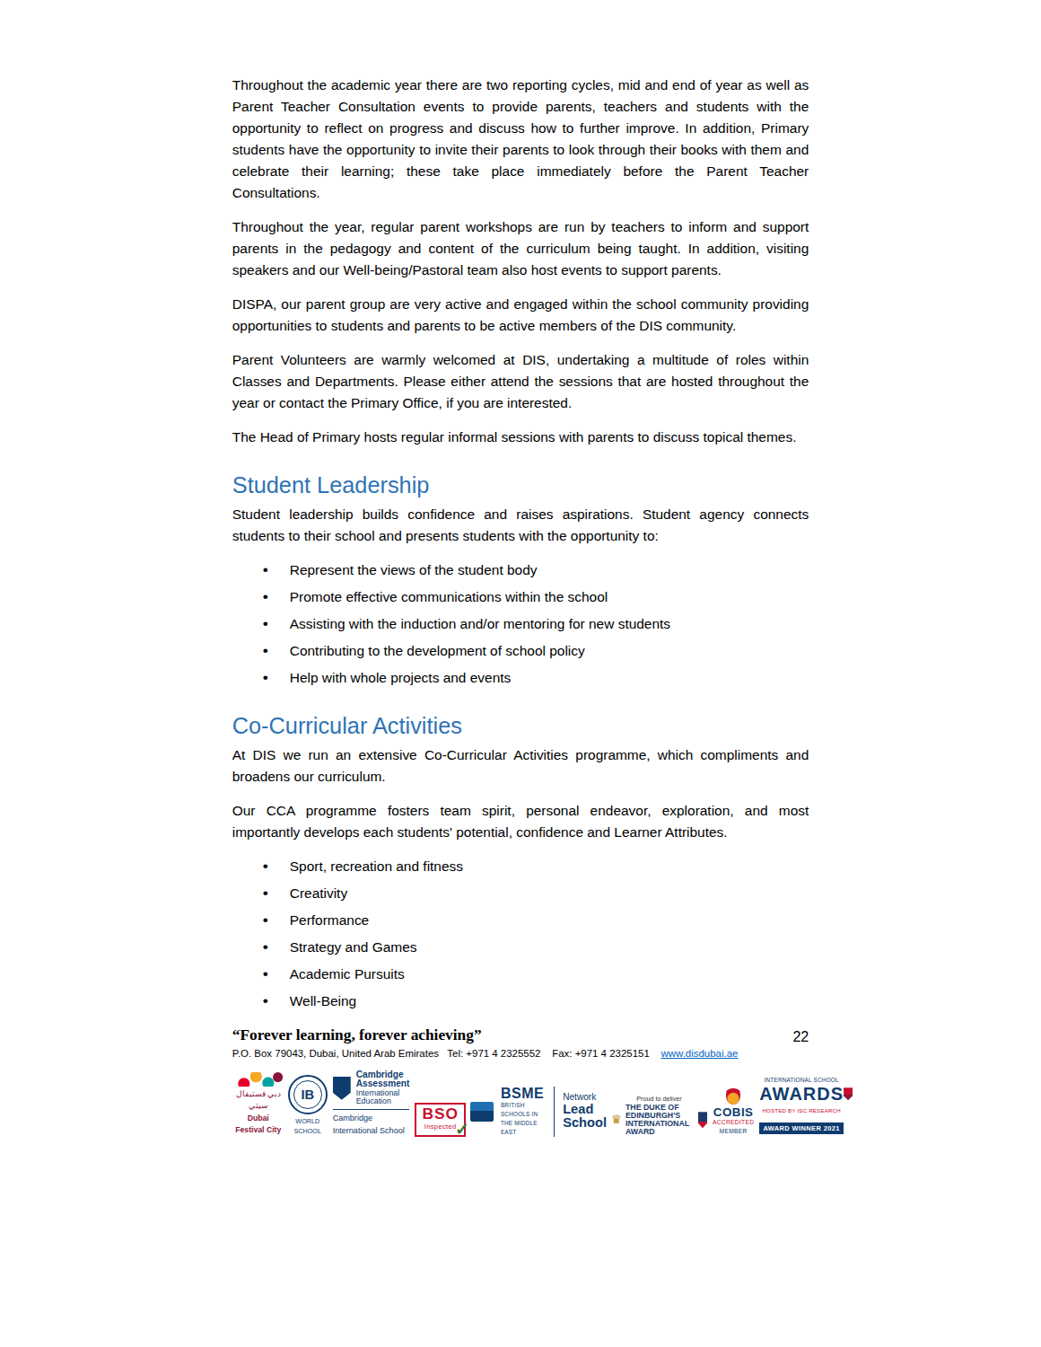Throughout the academic year there are two reporting cycles, mid and end of year as well as Parent Teacher Consultation events to provide parents, teachers and students with the opportunity to reflect on progress and discuss how to further improve. In addition, Primary students have the opportunity to invite their parents to look through their books with them and celebrate their learning; these take place immediately before the Parent Teacher Consultations.
Throughout the year, regular parent workshops are run by teachers to inform and support parents in the pedagogy and content of the curriculum being taught. In addition, visiting speakers and our Well-being/Pastoral team also host events to support parents.
DISPA, our parent group are very active and engaged within the school community providing opportunities to students and parents to be active members of the DIS community.
Parent Volunteers are warmly welcomed at DIS, undertaking a multitude of roles within Classes and Departments. Please either attend the sessions that are hosted throughout the year or contact the Primary Office, if you are interested.
The Head of Primary hosts regular informal sessions with parents to discuss topical themes.
Student Leadership
Student leadership builds confidence and raises aspirations. Student agency connects students to their school and presents students with the opportunity to:
Represent the views of the student body
Promote effective communications within the school
Assisting with the induction and/or mentoring for new students
Contributing to the development of school policy
Help with whole projects and events
Co-Curricular Activities
At DIS we run an extensive Co-Curricular Activities programme, which compliments and broadens our curriculum.
Our CCA programme fosters team spirit, personal endeavor, exploration, and most importantly develops each students' potential, confidence and Learner Attributes.
Sport, recreation and fitness
Creativity
Performance
Strategy and Games
Academic Pursuits
Well-Being
22
“Forever learning, forever achieving”
P.O. Box 79043, Dubai, United Arab Emirates Tel: +971 4 2325552 Fax: +971 4 2325151 www.disdubai.ae
دبي فستيفال سيتي
Dubai Festival City
IB
WORLD SCHOOL
Cambridge Assessment
International Education
Cambridge International School
BSO
Inspected
✓
BSME
BRITISH SCHOOLS IN THE MIDDLE EAST
Network
Lead School
Proud to deliver
♛
THE DUKE OF EDINBURGH'S INTERNATIONAL AWARD
COBIS
ACCREDITED
MEMBER
INTERNATIONAL SCHOOL
AWARDS
HOSTED BY ISC RESEARCH
AWARD WINNER 2021